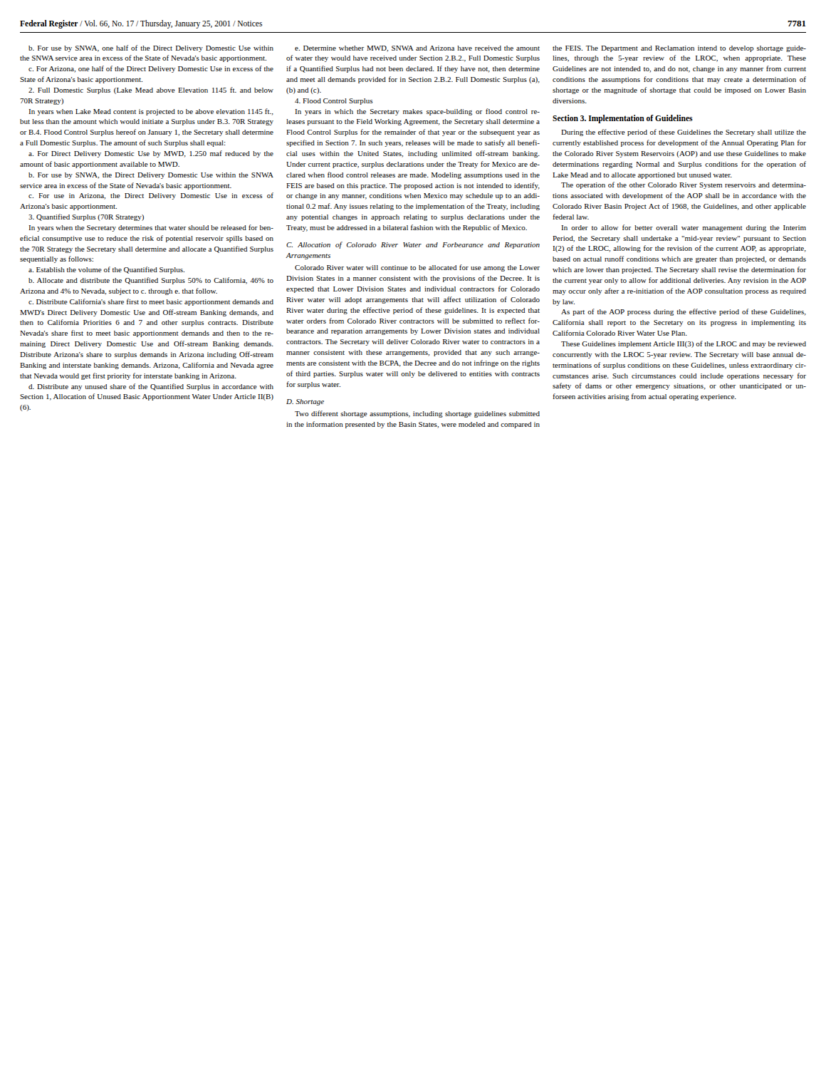Federal Register / Vol. 66, No. 17 / Thursday, January 25, 2001 / Notices
7781
b. For use by SNWA, one half of the Direct Delivery Domestic Use within the SNWA service area in excess of the State of Nevada's basic apportionment.
c. For Arizona, one half of the Direct Delivery Domestic Use in excess of the State of Arizona's basic apportionment.
2. Full Domestic Surplus (Lake Mead above Elevation 1145 ft. and below 70R Strategy)
In years when Lake Mead content is projected to be above elevation 1145 ft., but less than the amount which would initiate a Surplus under B.3. 70R Strategy or B.4. Flood Control Surplus hereof on January 1, the Secretary shall determine a Full Domestic Surplus. The amount of such Surplus shall equal:
a. For Direct Delivery Domestic Use by MWD, 1.250 maf reduced by the amount of basic apportionment available to MWD.
b. For use by SNWA, the Direct Delivery Domestic Use within the SNWA service area in excess of the State of Nevada's basic apportionment.
c. For use in Arizona, the Direct Delivery Domestic Use in excess of Arizona's basic apportionment.
3. Quantified Surplus (70R Strategy)
In years when the Secretary determines that water should be released for beneficial consumptive use to reduce the risk of potential reservoir spills based on the 70R Strategy the Secretary shall determine and allocate a Quantified Surplus sequentially as follows:
a. Establish the volume of the Quantified Surplus.
b. Allocate and distribute the Quantified Surplus 50% to California, 46% to Arizona and 4% to Nevada, subject to c. through e. that follow.
c. Distribute California's share first to meet basic apportionment demands and MWD's Direct Delivery Domestic Use and Off-stream Banking demands, and then to California Priorities 6 and 7 and other surplus contracts. Distribute Nevada's share first to meet basic apportionment demands and then to the remaining Direct Delivery Domestic Use and Off-stream Banking demands. Distribute Arizona's share to surplus demands in Arizona including Off-stream Banking and interstate banking demands. Arizona, California and Nevada agree that Nevada would get first priority for interstate banking in Arizona.
d. Distribute any unused share of the Quantified Surplus in accordance with Section 1, Allocation of Unused Basic Apportionment Water Under Article II(B)(6).
e. Determine whether MWD, SNWA and Arizona have received the amount of water they would have received under Section 2.B.2., Full Domestic Surplus if a Quantified Surplus had not been declared. If they have not, then determine and meet all demands provided for in Section 2.B.2. Full Domestic Surplus (a), (b) and (c).
4. Flood Control Surplus
In years in which the Secretary makes space-building or flood control releases pursuant to the Field Working Agreement, the Secretary shall determine a Flood Control Surplus for the remainder of that year or the subsequent year as specified in Section 7. In such years, releases will be made to satisfy all beneficial uses within the United States, including unlimited off-stream banking. Under current practice, surplus declarations under the Treaty for Mexico are declared when flood control releases are made. Modeling assumptions used in the FEIS are based on this practice. The proposed action is not intended to identify, or change in any manner, conditions when Mexico may schedule up to an additional 0.2 maf. Any issues relating to the implementation of the Treaty, including any potential changes in approach relating to surplus declarations under the Treaty, must be addressed in a bilateral fashion with the Republic of Mexico.
C. Allocation of Colorado River Water and Forbearance and Reparation Arrangements
Colorado River water will continue to be allocated for use among the Lower Division States in a manner consistent with the provisions of the Decree. It is expected that Lower Division States and individual contractors for Colorado River water will adopt arrangements that will affect utilization of Colorado River water during the effective period of these guidelines. It is expected that water orders from Colorado River contractors will be submitted to reflect forbearance and reparation arrangements by Lower Division states and individual contractors. The Secretary will deliver Colorado River water to contractors in a manner consistent with these arrangements, provided that any such arrangements are consistent with the BCPA, the Decree and do not infringe on the rights of third parties. Surplus water will only be delivered to entities with contracts for surplus water.
D. Shortage
Two different shortage assumptions, including shortage guidelines submitted in the information presented by the Basin States, were modeled and compared in the FEIS. The Department and Reclamation intend to develop shortage guidelines, through the 5-year review of the LROC, when appropriate. These Guidelines are not intended to, and do not, change in any manner from current conditions the assumptions for conditions that may create a determination of shortage or the magnitude of shortage that could be imposed on Lower Basin diversions.
Section 3. Implementation of Guidelines
During the effective period of these Guidelines the Secretary shall utilize the currently established process for development of the Annual Operating Plan for the Colorado River System Reservoirs (AOP) and use these Guidelines to make determinations regarding Normal and Surplus conditions for the operation of Lake Mead and to allocate apportioned but unused water.
The operation of the other Colorado River System reservoirs and determinations associated with development of the AOP shall be in accordance with the Colorado River Basin Project Act of 1968, the Guidelines, and other applicable federal law.
In order to allow for better overall water management during the Interim Period, the Secretary shall undertake a "mid-year review" pursuant to Section I(2) of the LROC, allowing for the revision of the current AOP, as appropriate, based on actual runoff conditions which are greater than projected, or demands which are lower than projected. The Secretary shall revise the determination for the current year only to allow for additional deliveries. Any revision in the AOP may occur only after a re-initiation of the AOP consultation process as required by law.
As part of the AOP process during the effective period of these Guidelines, California shall report to the Secretary on its progress in implementing its California Colorado River Water Use Plan.
These Guidelines implement Article III(3) of the LROC and may be reviewed concurrently with the LROC 5-year review. The Secretary will base annual determinations of surplus conditions on these Guidelines, unless extraordinary circumstances arise. Such circumstances could include operations necessary for safety of dams or other emergency situations, or other unanticipated or unforseen activities arising from actual operating experience.